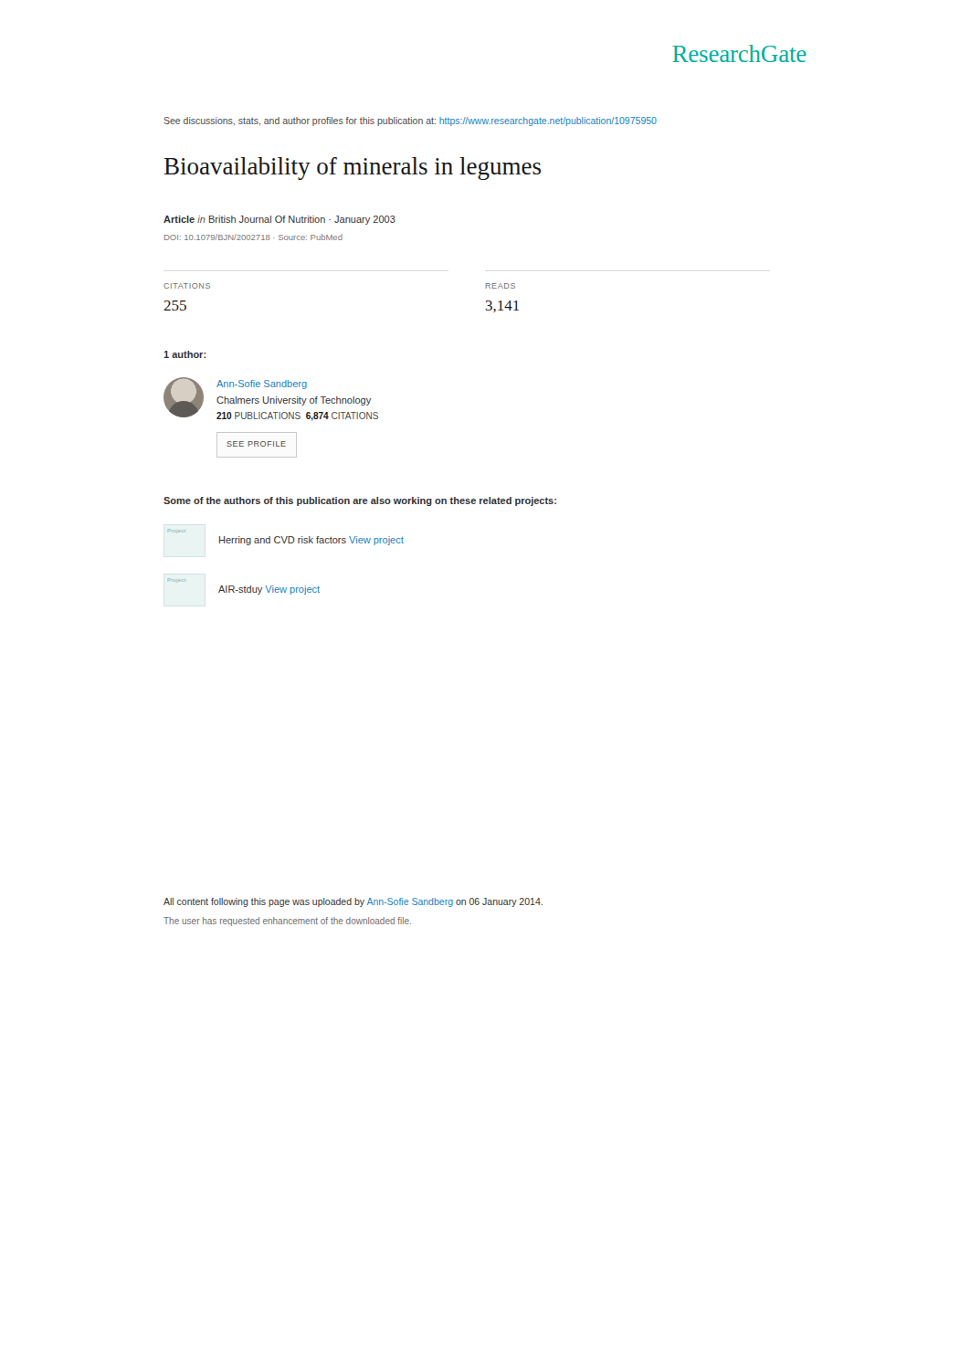ResearchGate
See discussions, stats, and author profiles for this publication at: https://www.researchgate.net/publication/10975950
Bioavailability of minerals in legumes
Article in British Journal Of Nutrition · January 2003
DOI: 10.1079/BJN/2002718 · Source: PubMed
Citations
255
Reads
3,141
1 author:
Ann-Sofie Sandberg
Chalmers University of Technology
210 PUBLICATIONS 6,874 CITATIONS
See Profile
Some of the authors of this publication are also working on these related projects:
Project
Herring and CVD risk factors View project
Project
AIR-stduy View project
All content following this page was uploaded by Ann-Sofie Sandberg on 06 January 2014.
The user has requested enhancement of the downloaded file.